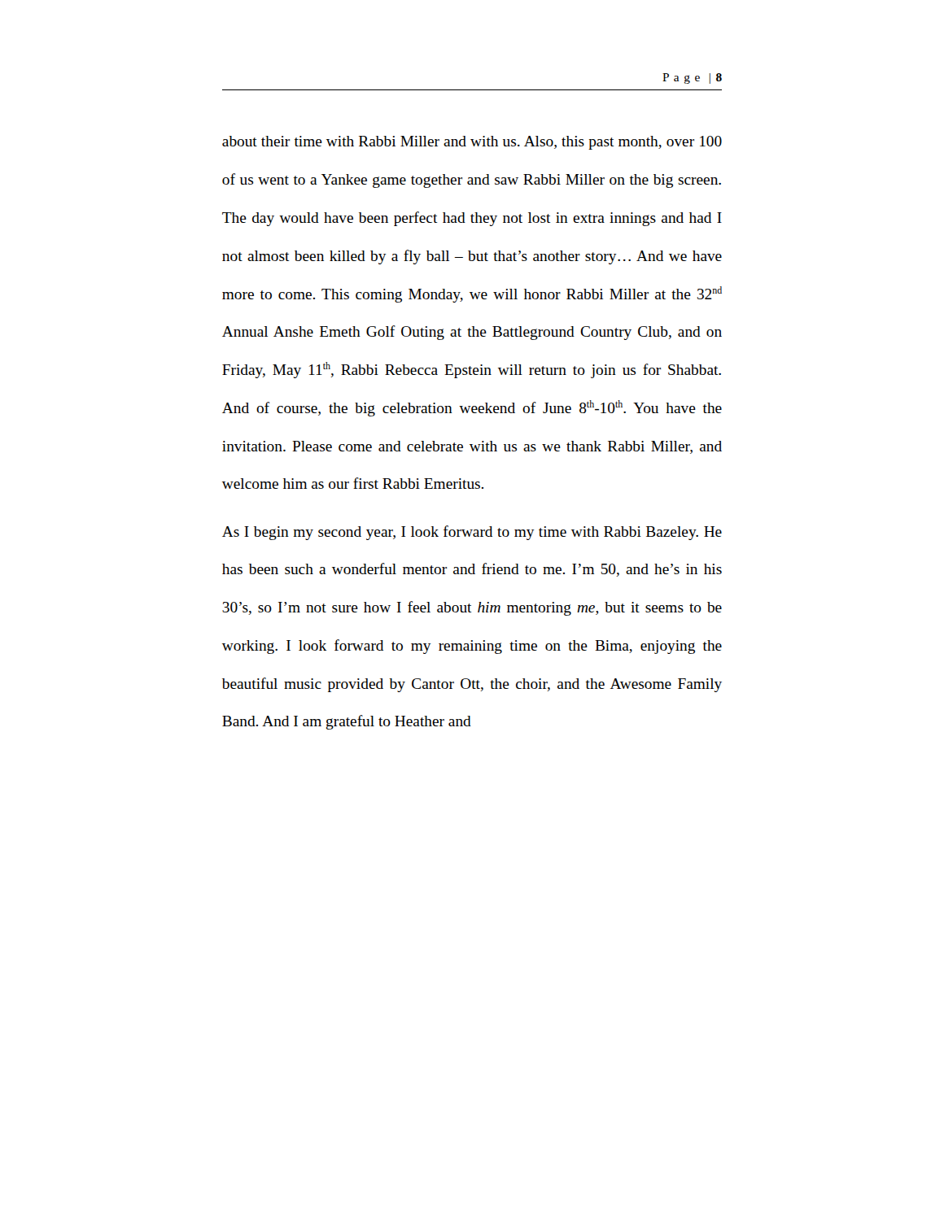P a g e | 8
about their time with Rabbi Miller and with us. Also, this past month, over 100 of us went to a Yankee game together and saw Rabbi Miller on the big screen. The day would have been perfect had they not lost in extra innings and had I not almost been killed by a fly ball – but that’s another story… And we have more to come. This coming Monday, we will honor Rabbi Miller at the 32nd Annual Anshe Emeth Golf Outing at the Battleground Country Club, and on Friday, May 11th, Rabbi Rebecca Epstein will return to join us for Shabbat. And of course, the big celebration weekend of June 8th-10th. You have the invitation. Please come and celebrate with us as we thank Rabbi Miller, and welcome him as our first Rabbi Emeritus.
As I begin my second year, I look forward to my time with Rabbi Bazeley. He has been such a wonderful mentor and friend to me. I’m 50, and he’s in his 30’s, so I’m not sure how I feel about him mentoring me, but it seems to be working. I look forward to my remaining time on the Bima, enjoying the beautiful music provided by Cantor Ott, the choir, and the Awesome Family Band. And I am grateful to Heather and